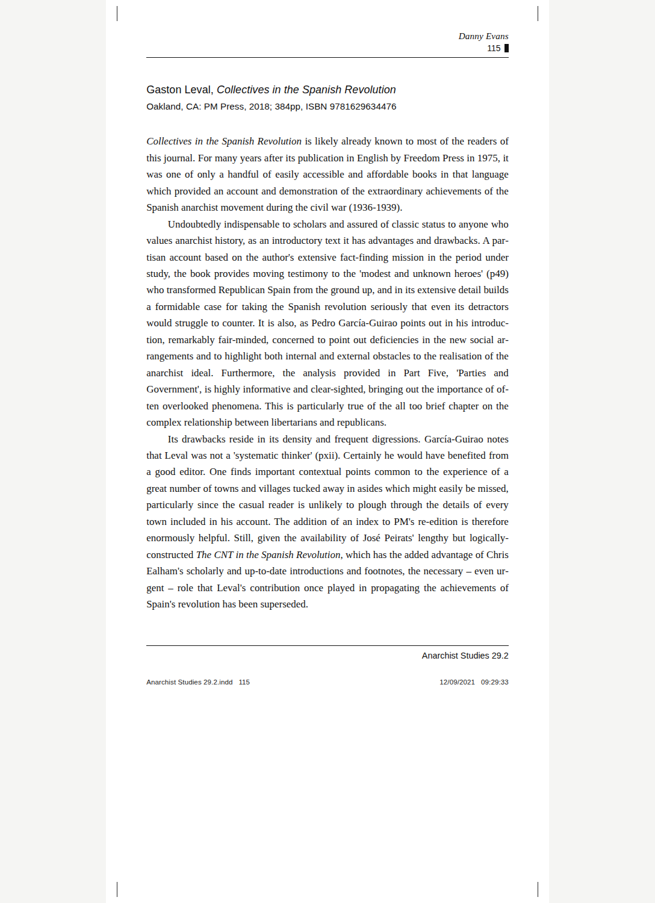Danny Evans
115
Gaston Leval, Collectives in the Spanish Revolution
Oakland, CA: PM Press, 2018; 384pp, ISBN 9781629634476
Collectives in the Spanish Revolution is likely already known to most of the readers of this journal. For many years after its publication in English by Freedom Press in 1975, it was one of only a handful of easily accessible and affordable books in that language which provided an account and demonstration of the extraordinary achievements of the Spanish anarchist movement during the civil war (1936-1939).
Undoubtedly indispensable to scholars and assured of classic status to anyone who values anarchist history, as an introductory text it has advantages and drawbacks. A partisan account based on the author's extensive fact-finding mission in the period under study, the book provides moving testimony to the 'modest and unknown heroes' (p49) who transformed Republican Spain from the ground up, and in its extensive detail builds a formidable case for taking the Spanish revolution seriously that even its detractors would struggle to counter. It is also, as Pedro García-Guirao points out in his introduction, remarkably fair-minded, concerned to point out deficiencies in the new social arrangements and to highlight both internal and external obstacles to the realisation of the anarchist ideal. Furthermore, the analysis provided in Part Five, 'Parties and Government', is highly informative and clear-sighted, bringing out the importance of often overlooked phenomena. This is particularly true of the all too brief chapter on the complex relationship between libertarians and republicans.
Its drawbacks reside in its density and frequent digressions. García-Guirao notes that Leval was not a 'systematic thinker' (pxii). Certainly he would have benefited from a good editor. One finds important contextual points common to the experience of a great number of towns and villages tucked away in asides which might easily be missed, particularly since the casual reader is unlikely to plough through the details of every town included in his account. The addition of an index to PM's re-edition is therefore enormously helpful. Still, given the availability of José Peirats' lengthy but logically-constructed The CNT in the Spanish Revolution, which has the added advantage of Chris Ealham's scholarly and up-to-date introductions and footnotes, the necessary – even urgent – role that Leval's contribution once played in propagating the achievements of Spain's revolution has been superseded.
Anarchist Studies 29.2
Anarchist Studies 29.2.indd 115 12/09/2021 09:29:33